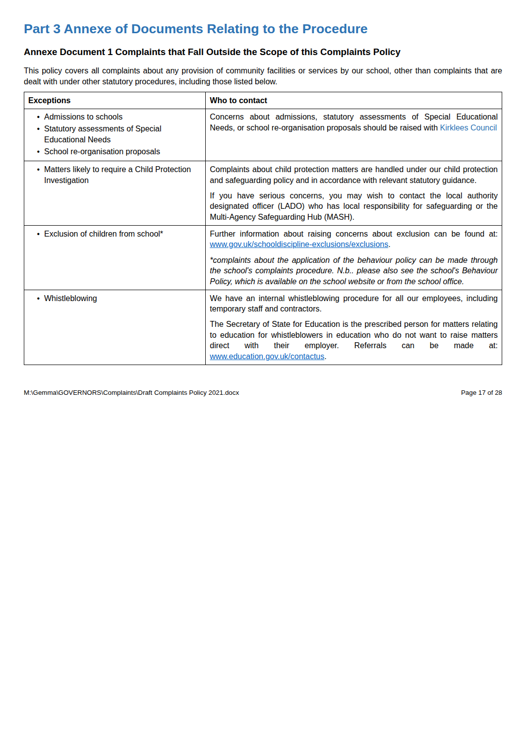Part 3 Annexe of Documents Relating to the Procedure
Annexe Document 1 Complaints that Fall Outside the Scope of this Complaints Policy
This policy covers all complaints about any provision of community facilities or services by our school, other than complaints that are dealt with under other statutory procedures, including those listed below.
| Exceptions | Who to contact |
| --- | --- |
| Admissions to schools Statutory assessments of Special Educational Needs School re-organisation proposals | Concerns about admissions, statutory assessments of Special Educational Needs, or school re-organisation proposals should be raised with Kirklees Council |
| Matters likely to require a Child Protection Investigation | Complaints about child protection matters are handled under our child protection and safeguarding policy and in accordance with relevant statutory guidance. If you have serious concerns, you may wish to contact the local authority designated officer (LADO) who has local responsibility for safeguarding or the Multi-Agency Safeguarding Hub (MASH). |
| Exclusion of children from school* | Further information about raising concerns about exclusion can be found at: www.gov.uk/schooldiscipline-exclusions/exclusions . *complaints about the application of the behaviour policy can be made through the school's complaints procedure. N.b.. please also see the school's Behaviour Policy, which is available on the school website or from the school office. |
| Whistleblowing | We have an internal whistleblowing procedure for all our employees, including temporary staff and contractors. The Secretary of State for Education is the prescribed person for matters relating to education for whistleblowers in education who do not want to raise matters direct with their employer. Referrals can be made at: www.education.gov.uk/contactus . |
M:\Gemma\GOVERNORS\Complaints\Draft Complaints Policy 2021.docx Page 17 of 28